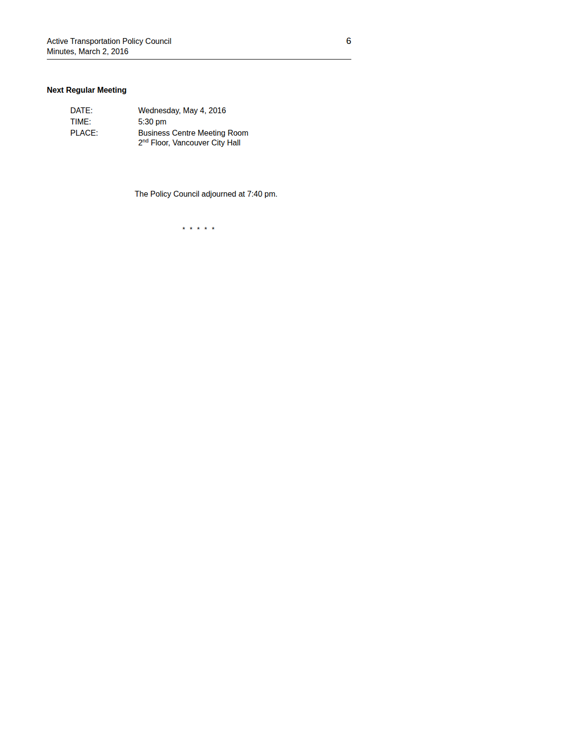Active Transportation Policy Council
Minutes, March 2, 2016
6
Next Regular Meeting
| DATE: | Wednesday, May 4, 2016 |
| TIME: | 5:30 pm |
| PLACE: | Business Centre Meeting Room 2 nd Floor, Vancouver City Hall |
The Policy Council adjourned at 7:40 pm.
* * * * *